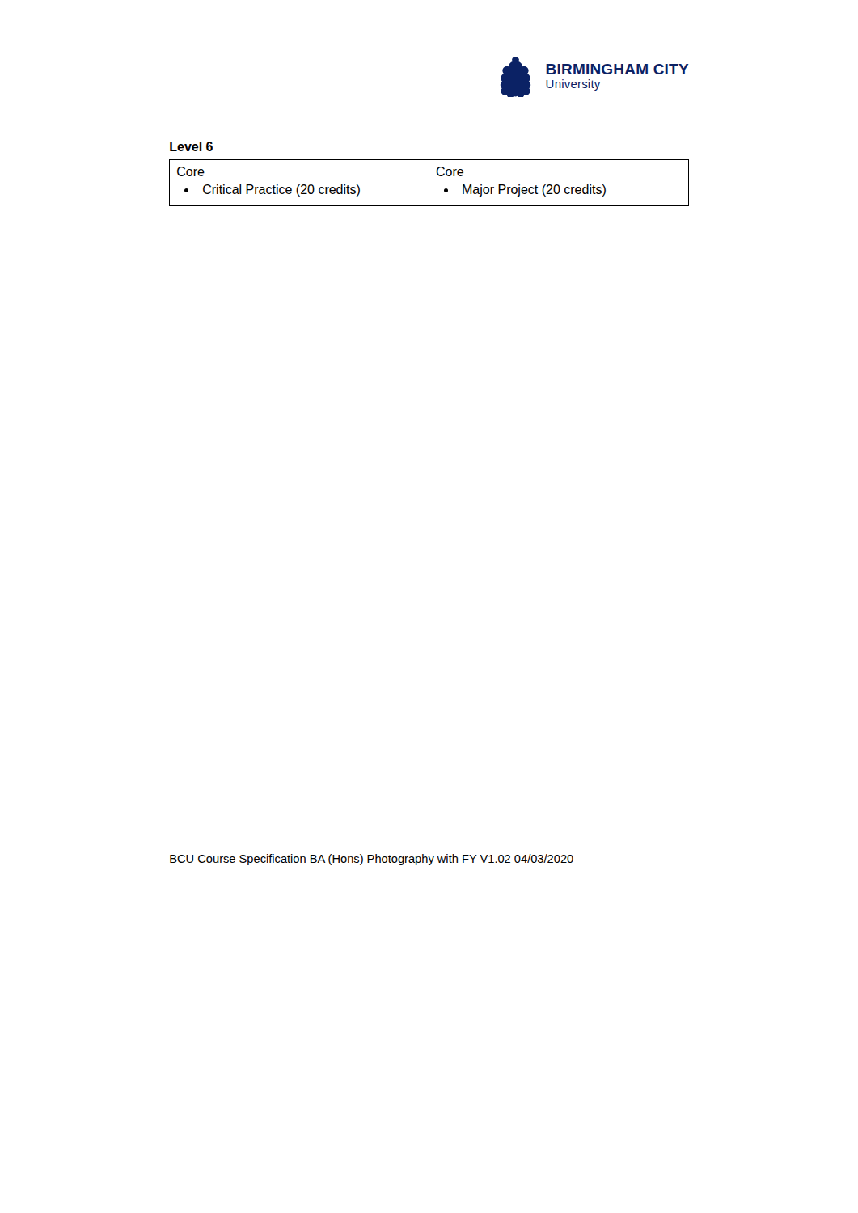BIRMINGHAM CITY
University
Level 6
| Core Critical Practice (20 credits) | Core Major Project (20 credits) |
BCU Course Specification BA (Hons) Photography with FY V1.02 04/03/2020